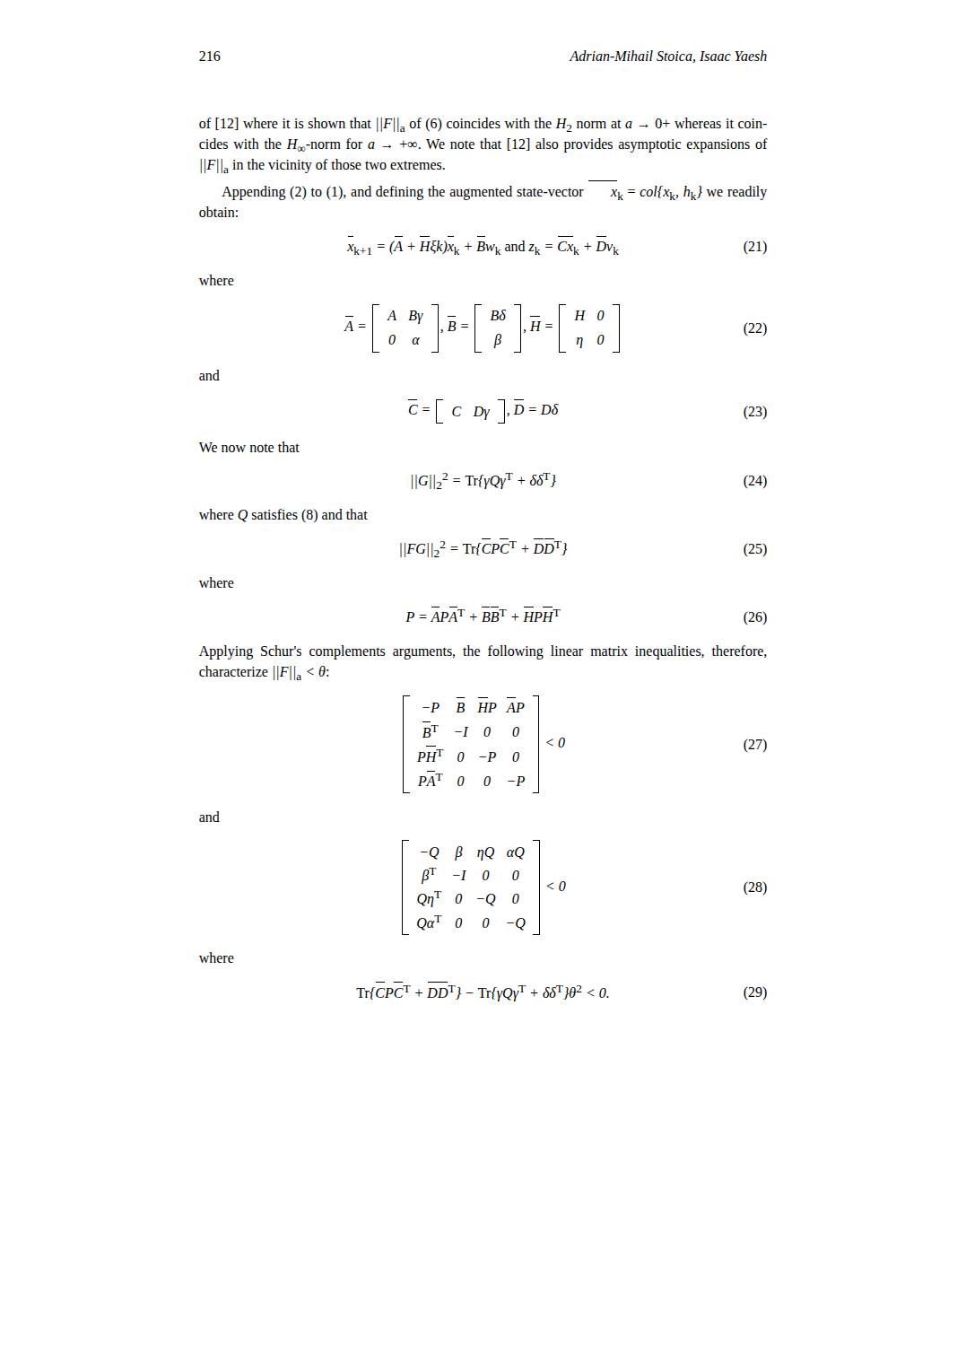216
Adrian-Mihail Stoica, Isaac Yaesh
of [12] where it is shown that ||F||a of (6) coincides with the H2 norm at a → 0+ whereas it coincides with the H∞-norm for a → +∞. We note that [12] also provides asymptotic expansions of ||F||a in the vicinity of those two extremes.
Appending (2) to (1), and defining the augmented state-vector xk = col{xk, hk} we readily obtain:
xk+1 = (A + Hξk)xk + Bwk and zk = Cxk + Dvk
(21)
where
A =
| A | Bγ |
| 0 | α |
, B =
| Bδ |
| β |
, H =
| H | 0 |
| η | 0 |
(22)
and
C =
| C | Dγ |
, D = Dδ
(23)
We now note that
||G||22 = Tr{γQγT + δδT}
(24)
where Q satisfies (8) and that
||FG||22 = Tr{CPCT + DDT}
(25)
where
P = APAT + BBT + HPHT
(26)
Applying Schur's complements arguments, the following linear matrix inequalities, therefore, characterize ||F||a < θ:
| −P | B | H P | A P |
| B T | −I | 0 | 0 |
| P H T | 0 | −P | 0 |
| P A T | 0 | 0 | −P |
< 0
(27)
and
| −Q | β | ηQ | αQ |
| β T | −I | 0 | 0 |
| Qη T | 0 | −Q | 0 |
| Qα T | 0 | 0 | −Q |
< 0
(28)
where
Tr{CPCT + DDT} − Tr{γQγT + δδT}θ2 < 0.
(29)